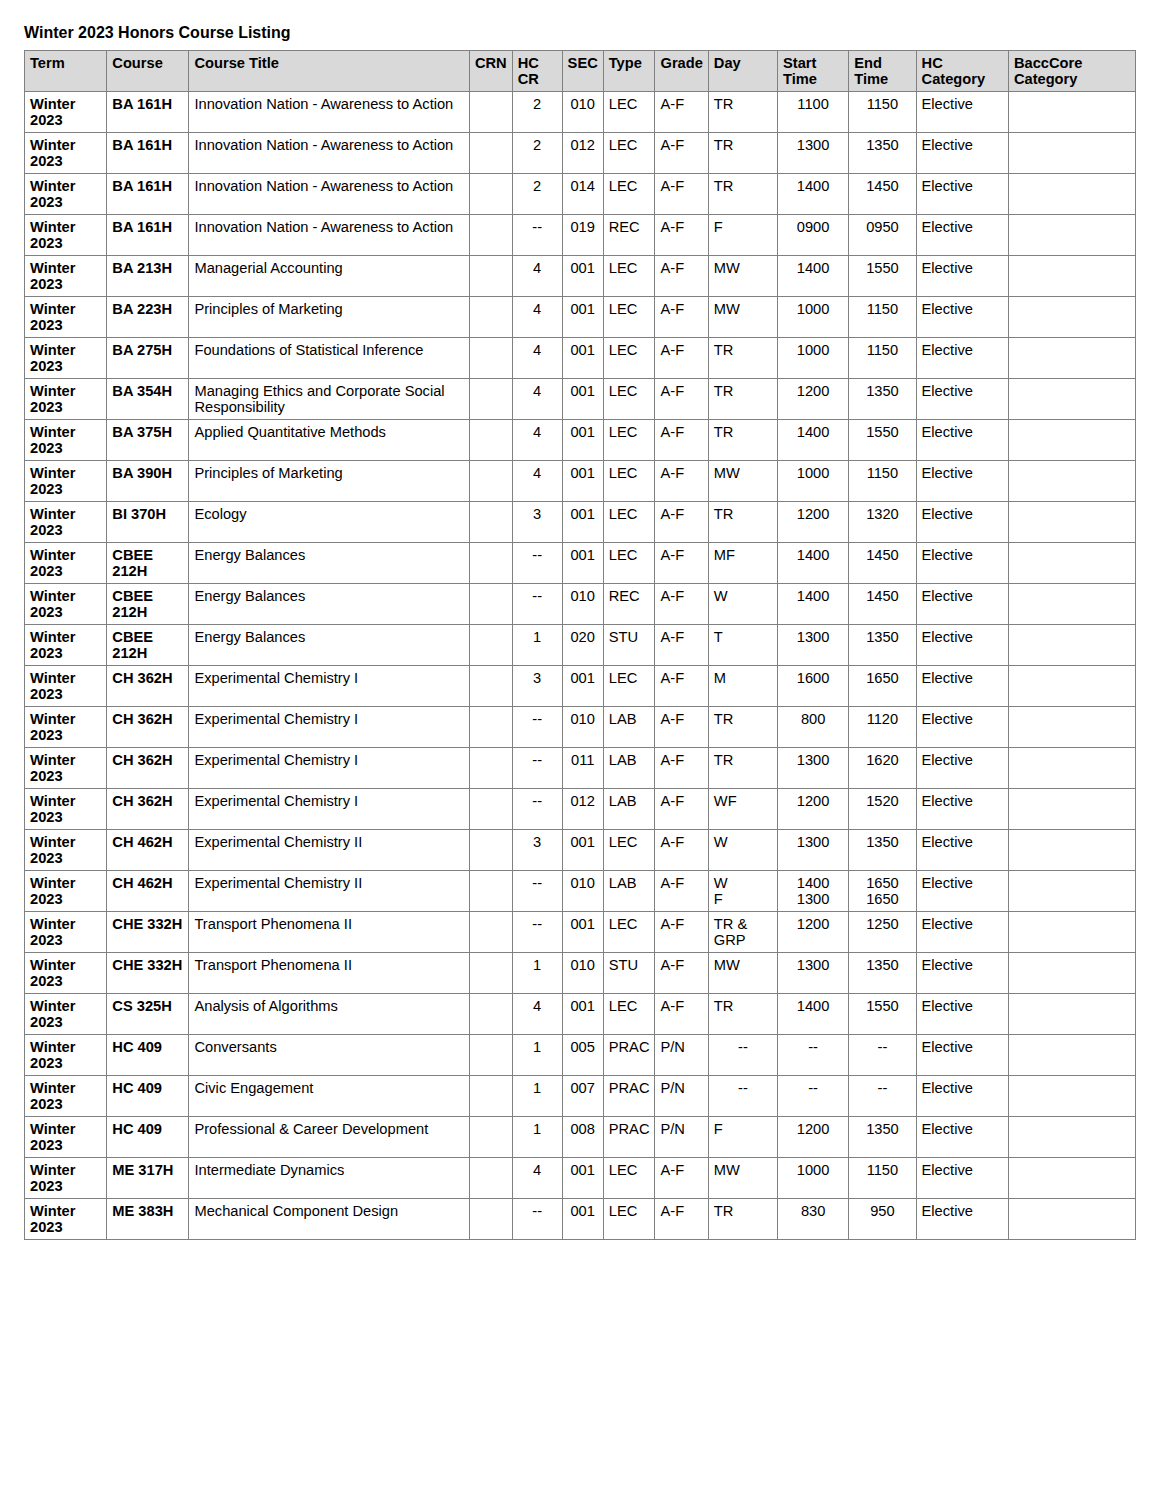Winter 2023 Honors Course Listing
| Term | Course | Course Title | CRN | HC CR | SEC | Type | Grade | Day | Start Time | End Time | HC Category | BaccCore Category |
| --- | --- | --- | --- | --- | --- | --- | --- | --- | --- | --- | --- | --- |
| Winter 2023 | BA 161H | Innovation Nation - Awareness to Action | | 2 | 010 | LEC | A-F | TR | 1100 | 1150 | Elective | |
| Winter 2023 | BA 161H | Innovation Nation - Awareness to Action | | 2 | 012 | LEC | A-F | TR | 1300 | 1350 | Elective | |
| Winter 2023 | BA 161H | Innovation Nation - Awareness to Action | | 2 | 014 | LEC | A-F | TR | 1400 | 1450 | Elective | |
| Winter 2023 | BA 161H | Innovation Nation - Awareness to Action | | -- | 019 | REC | A-F | F | 0900 | 0950 | Elective | |
| Winter 2023 | BA 213H | Managerial Accounting | | 4 | 001 | LEC | A-F | MW | 1400 | 1550 | Elective | |
| Winter 2023 | BA 223H | Principles of Marketing | | 4 | 001 | LEC | A-F | MW | 1000 | 1150 | Elective | |
| Winter 2023 | BA 275H | Foundations of Statistical Inference | | 4 | 001 | LEC | A-F | TR | 1000 | 1150 | Elective | |
| Winter 2023 | BA 354H | Managing Ethics and Corporate Social Responsibility | | 4 | 001 | LEC | A-F | TR | 1200 | 1350 | Elective | |
| Winter 2023 | BA 375H | Applied Quantitative Methods | | 4 | 001 | LEC | A-F | TR | 1400 | 1550 | Elective | |
| Winter 2023 | BA 390H | Principles of Marketing | | 4 | 001 | LEC | A-F | MW | 1000 | 1150 | Elective | |
| Winter 2023 | BI 370H | Ecology | | 3 | 001 | LEC | A-F | TR | 1200 | 1320 | Elective | |
| Winter 2023 | CBEE 212H | Energy Balances | | -- | 001 | LEC | A-F | MF | 1400 | 1450 | Elective | |
| Winter 2023 | CBEE 212H | Energy Balances | | -- | 010 | REC | A-F | W | 1400 | 1450 | Elective | |
| Winter 2023 | CBEE 212H | Energy Balances | | 1 | 020 | STU | A-F | T | 1300 | 1350 | Elective | |
| Winter 2023 | CH 362H | Experimental Chemistry I | | 3 | 001 | LEC | A-F | M | 1600 | 1650 | Elective | |
| Winter 2023 | CH 362H | Experimental Chemistry I | | -- | 010 | LAB | A-F | TR | 800 | 1120 | Elective | |
| Winter 2023 | CH 362H | Experimental Chemistry I | | -- | 011 | LAB | A-F | TR | 1300 | 1620 | Elective | |
| Winter 2023 | CH 362H | Experimental Chemistry I | | -- | 012 | LAB | A-F | WF | 1200 | 1520 | Elective | |
| Winter 2023 | CH 462H | Experimental Chemistry II | | 3 | 001 | LEC | A-F | W | 1300 | 1350 | Elective | |
| Winter 2023 | CH 462H | Experimental Chemistry II | | -- | 010 | LAB | A-F | W F | 1400 1300 | 1650 1650 | Elective | |
| Winter 2023 | CHE 332H | Transport Phenomena II | | -- | 001 | LEC | A-F | TR & GRP | 1200 | 1250 | Elective | |
| Winter 2023 | CHE 332H | Transport Phenomena II | | 1 | 010 | STU | A-F | MW | 1300 | 1350 | Elective | |
| Winter 2023 | CS 325H | Analysis of Algorithms | | 4 | 001 | LEC | A-F | TR | 1400 | 1550 | Elective | |
| Winter 2023 | HC 409 | Conversants | | 1 | 005 | PRAC | P/N | -- | -- | -- | Elective | |
| Winter 2023 | HC 409 | Civic Engagement | | 1 | 007 | PRAC | P/N | -- | -- | -- | Elective | |
| Winter 2023 | HC 409 | Professional & Career Development | | 1 | 008 | PRAC | P/N | F | 1200 | 1350 | Elective | |
| Winter 2023 | ME 317H | Intermediate Dynamics | | 4 | 001 | LEC | A-F | MW | 1000 | 1150 | Elective | |
| Winter 2023 | ME 383H | Mechanical Component Design | | -- | 001 | LEC | A-F | TR | 830 | 950 | Elective | |